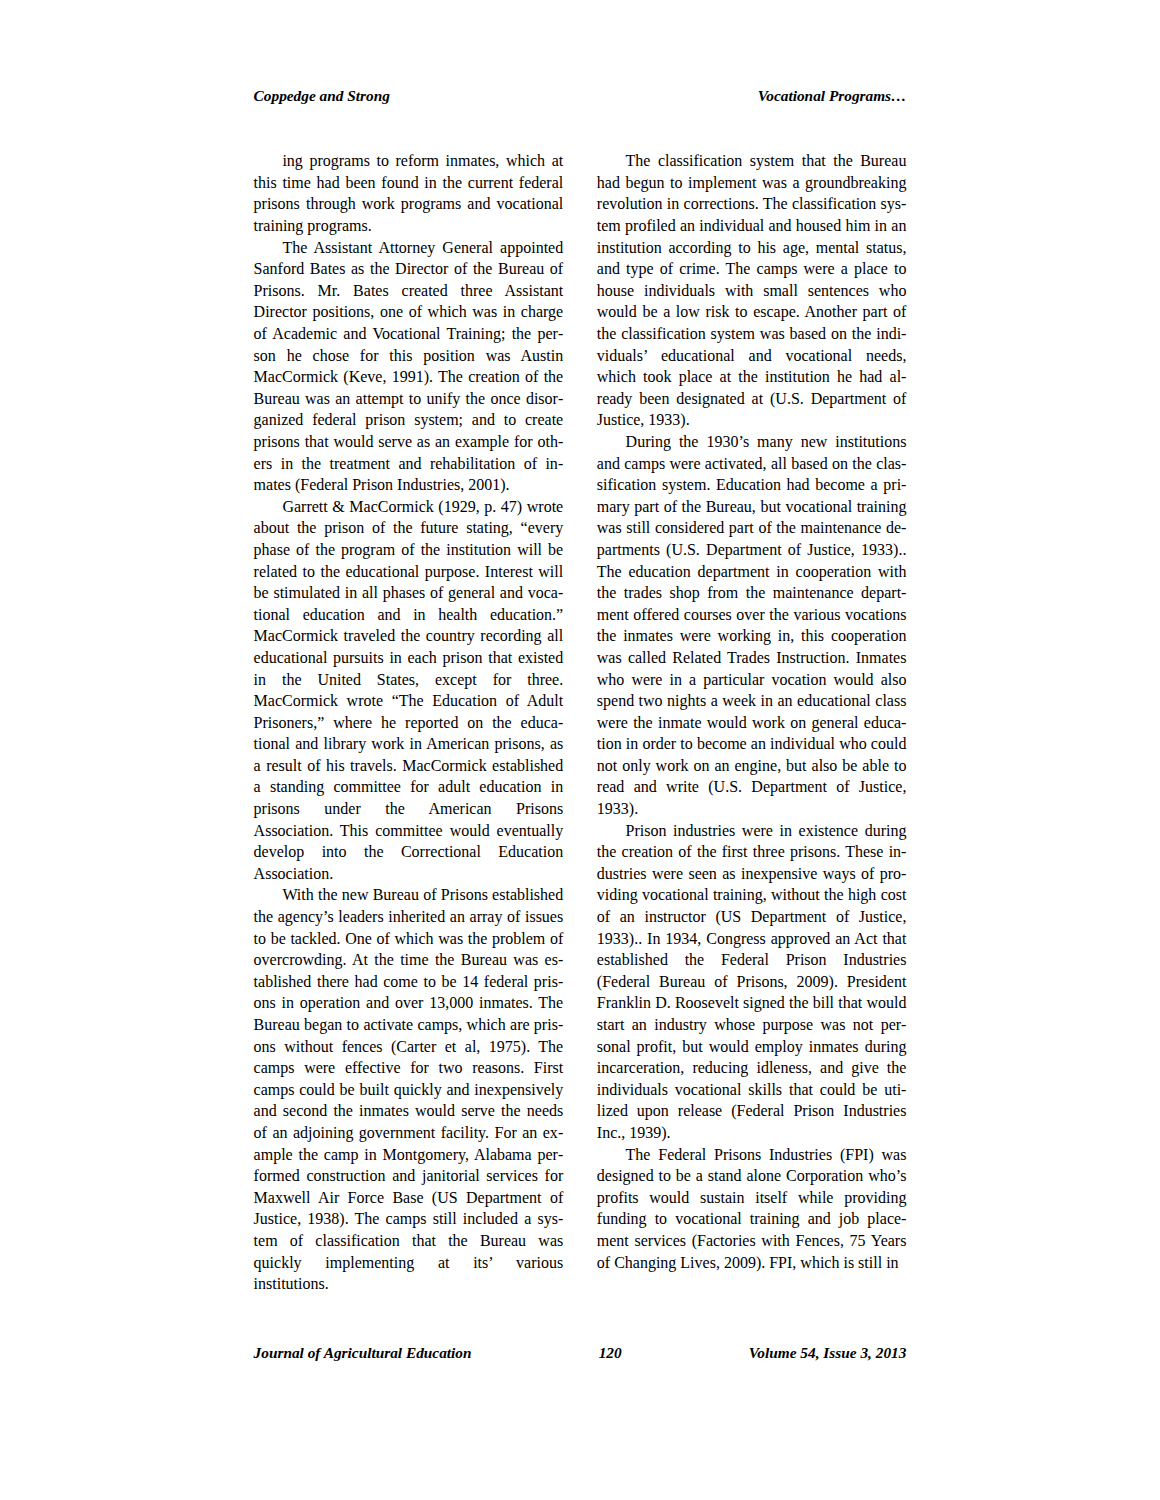Coppedge and Strong Vocational Programs…
ing programs to reform inmates, which at this time had been found in the current federal prisons through work programs and vocational training programs.
The Assistant Attorney General appointed Sanford Bates as the Director of the Bureau of Prisons. Mr. Bates created three Assistant Director positions, one of which was in charge of Academic and Vocational Training; the person he chose for this position was Austin MacCormick (Keve, 1991). The creation of the Bureau was an attempt to unify the once disorganized federal prison system; and to create prisons that would serve as an example for others in the treatment and rehabilitation of inmates (Federal Prison Industries, 2001).
Garrett & MacCormick (1929, p. 47) wrote about the prison of the future stating, “every phase of the program of the institution will be related to the educational purpose. Interest will be stimulated in all phases of general and vocational education and in health education.” MacCormick traveled the country recording all educational pursuits in each prison that existed in the United States, except for three. MacCormick wrote “The Education of Adult Prisoners,” where he reported on the educational and library work in American prisons, as a result of his travels. MacCormick established a standing committee for adult education in prisons under the American Prisons Association. This committee would eventually develop into the Correctional Education Association.
With the new Bureau of Prisons established the agency’s leaders inherited an array of issues to be tackled. One of which was the problem of overcrowding. At the time the Bureau was established there had come to be 14 federal prisons in operation and over 13,000 inmates. The Bureau began to activate camps, which are prisons without fences (Carter et al, 1975). The camps were effective for two reasons. First camps could be built quickly and inexpensively and second the inmates would serve the needs of an adjoining government facility. For an example the camp in Montgomery, Alabama performed construction and janitorial services for Maxwell Air Force Base (US Department of Justice, 1938). The camps still included a system of classification that the Bureau was quickly implementing at its’ various institutions.
The classification system that the Bureau had begun to implement was a groundbreaking revolution in corrections. The classification system profiled an individual and housed him in an institution according to his age, mental status, and type of crime. The camps were a place to house individuals with small sentences who would be a low risk to escape. Another part of the classification system was based on the individuals’ educational and vocational needs, which took place at the institution he had already been designated at (U.S. Department of Justice, 1933).
During the 1930’s many new institutions and camps were activated, all based on the classification system. Education had become a primary part of the Bureau, but vocational training was still considered part of the maintenance departments (U.S. Department of Justice, 1933).. The education department in cooperation with the trades shop from the maintenance department offered courses over the various vocations the inmates were working in, this cooperation was called Related Trades Instruction. Inmates who were in a particular vocation would also spend two nights a week in an educational class were the inmate would work on general education in order to become an individual who could not only work on an engine, but also be able to read and write (U.S. Department of Justice, 1933).
Prison industries were in existence during the creation of the first three prisons. These industries were seen as inexpensive ways of providing vocational training, without the high cost of an instructor (US Department of Justice, 1933).. In 1934, Congress approved an Act that established the Federal Prison Industries (Federal Bureau of Prisons, 2009). President Franklin D. Roosevelt signed the bill that would start an industry whose purpose was not personal profit, but would employ inmates during incarceration, reducing idleness, and give the individuals vocational skills that could be utilized upon release (Federal Prison Industries Inc., 1939).
The Federal Prisons Industries (FPI) was designed to be a stand alone Corporation who’s profits would sustain itself while providing funding to vocational training and job placement services (Factories with Fences, 75 Years of Changing Lives, 2009). FPI, which is still in
Journal of Agricultural Education 120 Volume 54, Issue 3, 2013